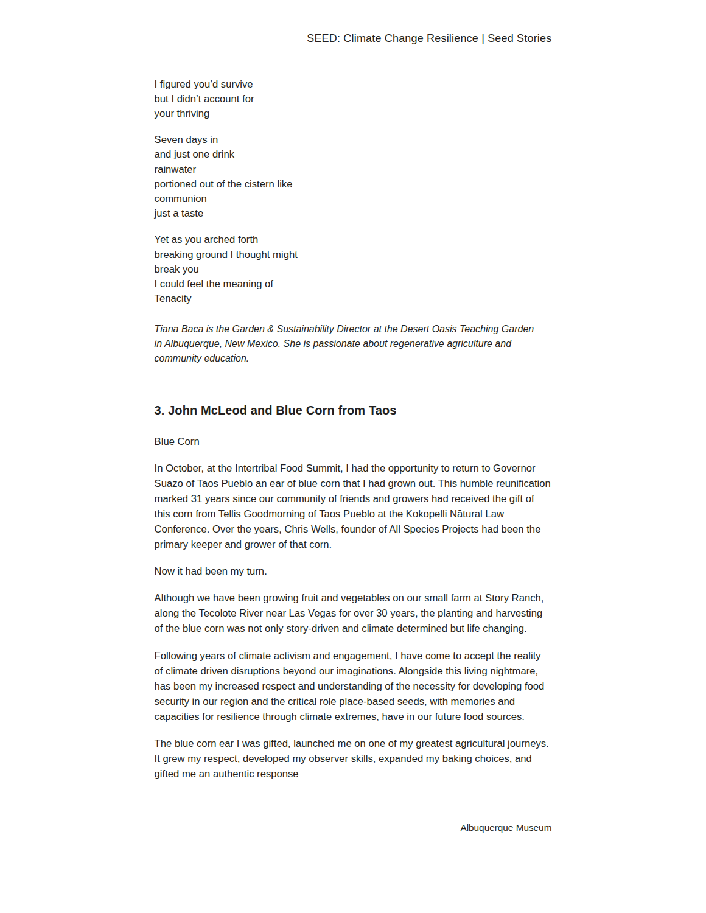SEED: Climate Change Resilience | Seed Stories
I figured you’d survive
but I didn’t account for
your thriving
Seven days in
and just one drink
rainwater
portioned out of the cistern like
communion
just a taste
Yet as you arched forth
breaking ground I thought might
break you
I could feel the meaning of
Tenacity
Tiana Baca is the Garden & Sustainability Director at the Desert Oasis Teaching Garden in Albuquerque, New Mexico. She is passionate about regenerative agriculture and community education.
3. John McLeod and Blue Corn from Taos
Blue Corn
In October, at the Intertribal Food Summit, I had the opportunity to return to Governor Suazo of Taos Pueblo an ear of blue corn that I had grown out. This humble reunification marked 31 years since our community of friends and growers had received the gift of this corn from Tellis Goodmorning of Taos Pueblo at the Kokopelli Nātural Law Conference. Over the years, Chris Wells, founder of All Species Projects had been the primary keeper and grower of that corn.
Now it had been my turn.
Although we have been growing fruit and vegetables on our small farm at Story Ranch, along the Tecolote River near Las Vegas for over 30 years, the planting and harvesting of the blue corn was not only story-driven and climate determined but life changing.
Following years of climate activism and engagement, I have come to accept the reality of climate driven disruptions beyond our imaginations. Alongside this living nightmare, has been my increased respect and understanding of the necessity for developing food security in our region and the critical role place-based seeds, with memories and capacities for resilience through climate extremes, have in our future food sources.
The blue corn ear I was gifted, launched me on one of my greatest agricultural journeys. It grew my respect, developed my observer skills, expanded my baking choices, and gifted me an authentic response
Albuquerque Museum